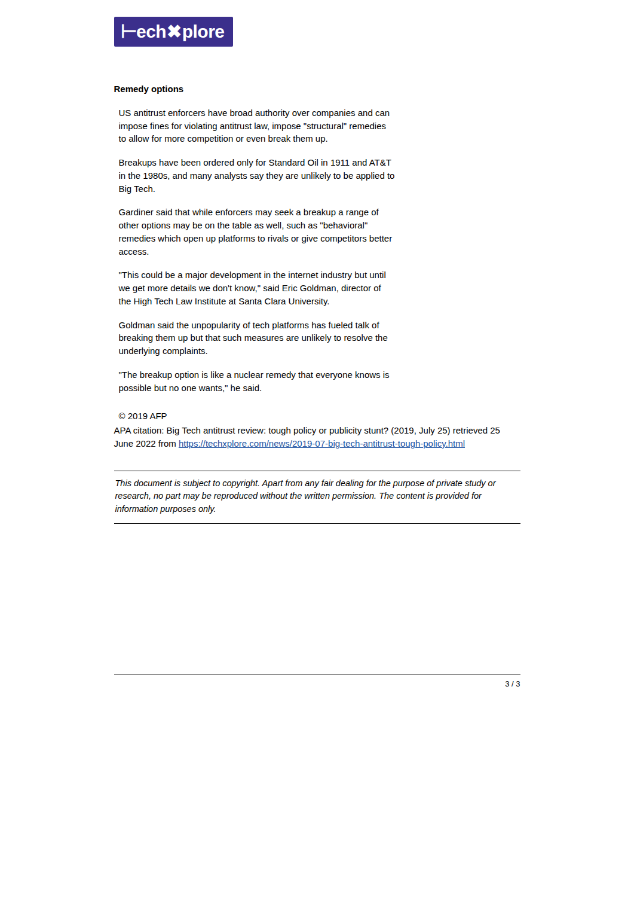⊢ech✖plore
Remedy options
US antitrust enforcers have broad authority over companies and can impose fines for violating antitrust law, impose "structural" remedies to allow for more competition or even break them up.
Breakups have been ordered only for Standard Oil in 1911 and AT&T in the 1980s, and many analysts say they are unlikely to be applied to Big Tech.
Gardiner said that while enforcers may seek a breakup a range of other options may be on the table as well, such as "behavioral" remedies which open up platforms to rivals or give competitors better access.
"This could be a major development in the internet industry but until we get more details we don't know," said Eric Goldman, director of the High Tech Law Institute at Santa Clara University.
Goldman said the unpopularity of tech platforms has fueled talk of breaking them up but that such measures are unlikely to resolve the underlying complaints.
"The breakup option is like a nuclear remedy that everyone knows is possible but no one wants," he said.
© 2019 AFP
APA citation: Big Tech antitrust review: tough policy or publicity stunt? (2019, July 25) retrieved 25 June 2022 from https://techxplore.com/news/2019-07-big-tech-antitrust-tough-policy.html
This document is subject to copyright. Apart from any fair dealing for the purpose of private study or research, no part may be reproduced without the written permission. The content is provided for information purposes only.
3 / 3